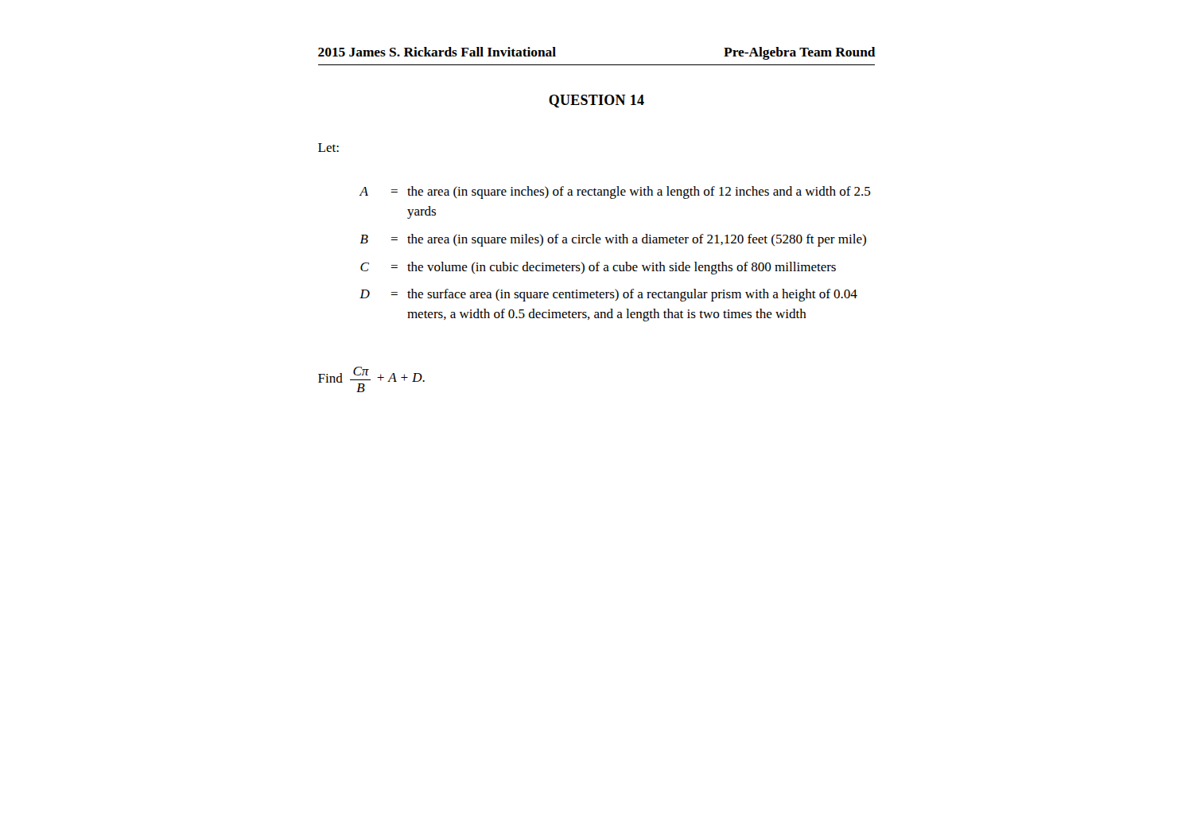2015 James S. Rickards Fall Invitational
Pre-Algebra Team Round
QUESTION 14
Let:
| A | = | the area (in square inches) of a rectangle with a length of 12 inches and a width of 2.5 yards |
| B | = | the area (in square miles) of a circle with a diameter of 21,120 feet (5280 ft per mile) |
| C | = | the volume (in cubic decimeters) of a cube with side lengths of 800 millimeters |
| D | = | the surface area (in square centimeters) of a rectangular prism with a height of 0.04 meters, a width of 0.5 decimeters, and a length that is two times the width |
Find Cπ B + A + D.